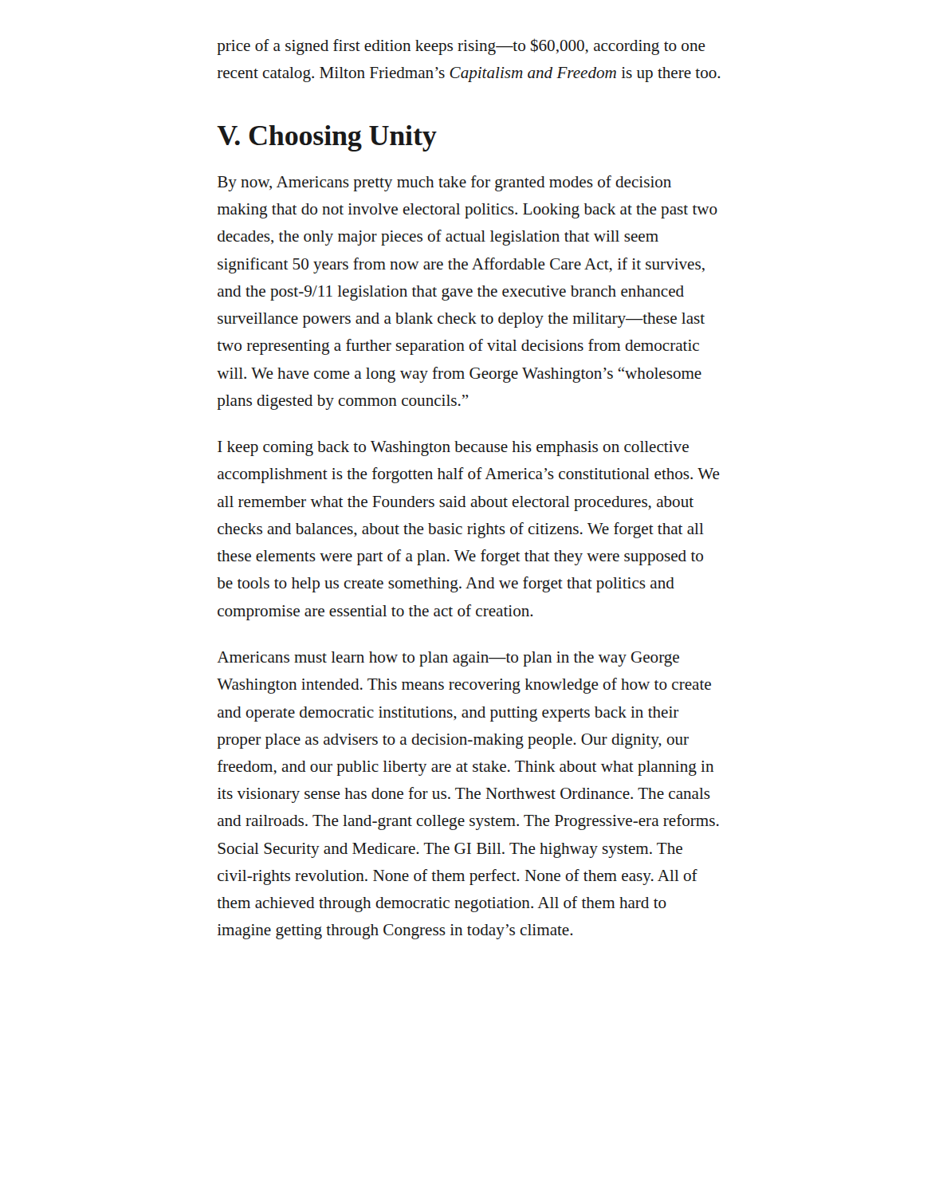price of a signed first edition keeps rising—to $60,000, according to one recent catalog. Milton Friedman’s Capitalism and Freedom is up there too.
V. Choosing Unity
By now, Americans pretty much take for granted modes of decision making that do not involve electoral politics. Looking back at the past two decades, the only major pieces of actual legislation that will seem significant 50 years from now are the Affordable Care Act, if it survives, and the post-9/11 legislation that gave the executive branch enhanced surveillance powers and a blank check to deploy the military—these last two representing a further separation of vital decisions from democratic will. We have come a long way from George Washington’s “wholesome plans digested by common councils.”
I keep coming back to Washington because his emphasis on collective accomplishment is the forgotten half of America’s constitutional ethos. We all remember what the Founders said about electoral procedures, about checks and balances, about the basic rights of citizens. We forget that all these elements were part of a plan. We forget that they were supposed to be tools to help us create something. And we forget that politics and compromise are essential to the act of creation.
Americans must learn how to plan again—to plan in the way George Washington intended. This means recovering knowledge of how to create and operate democratic institutions, and putting experts back in their proper place as advisers to a decision-making people. Our dignity, our freedom, and our public liberty are at stake. Think about what planning in its visionary sense has done for us. The Northwest Ordinance. The canals and railroads. The land-grant college system. The Progressive-era reforms. Social Security and Medicare. The GI Bill. The highway system. The civil-rights revolution. None of them perfect. None of them easy. All of them achieved through democratic negotiation. All of them hard to imagine getting through Congress in today’s climate.